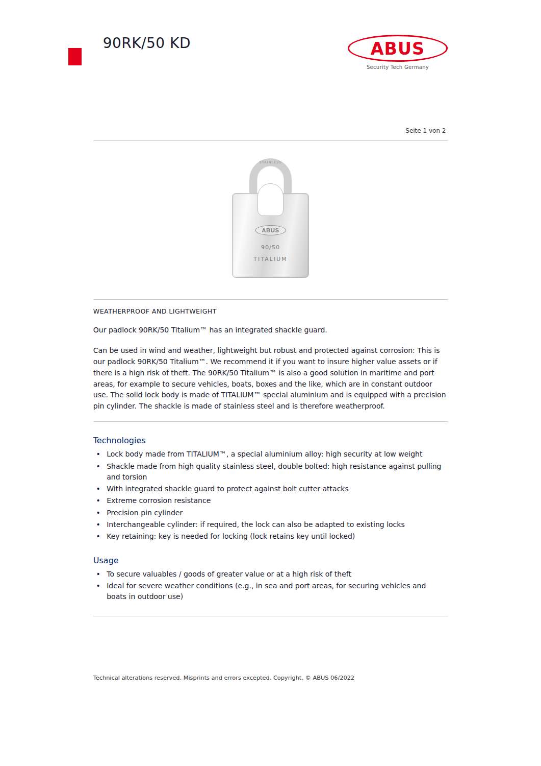90RK/50 KD
ABUS
Security Tech Germany
Seite 1 von 2
STAINLESS
ABUS
90/50
TITALIUM
WEATHERPROOF AND LIGHTWEIGHT
Our padlock 90RK/50 Titalium™ has an integrated shackle guard.
Can be used in wind and weather, lightweight but robust and protected against corrosion: This is our padlock 90RK/50 Titalium™. We recommend it if you want to insure higher value assets or if there is a high risk of theft. The 90RK/50 Titalium™ is also a good solution in maritime and port areas, for example to secure vehicles, boats, boxes and the like, which are in constant outdoor use. The solid lock body is made of TITALIUM™ special aluminium and is equipped with a precision pin cylinder. The shackle is made of stainless steel and is therefore weatherproof.
Technologies
Lock body made from TITALIUM™, a special aluminium alloy: high security at low weight
Shackle made from high quality stainless steel, double bolted: high resistance against pulling and torsion
With integrated shackle guard to protect against bolt cutter attacks
Extreme corrosion resistance
Precision pin cylinder
Interchangeable cylinder: if required, the lock can also be adapted to existing locks
Key retaining: key is needed for locking (lock retains key until locked)
Usage
To secure valuables / goods of greater value or at a high risk of theft
Ideal for severe weather conditions (e.g., in sea and port areas, for securing vehicles and boats in outdoor use)
Technical alterations reserved. Misprints and errors excepted. Copyright. © ABUS 06/2022